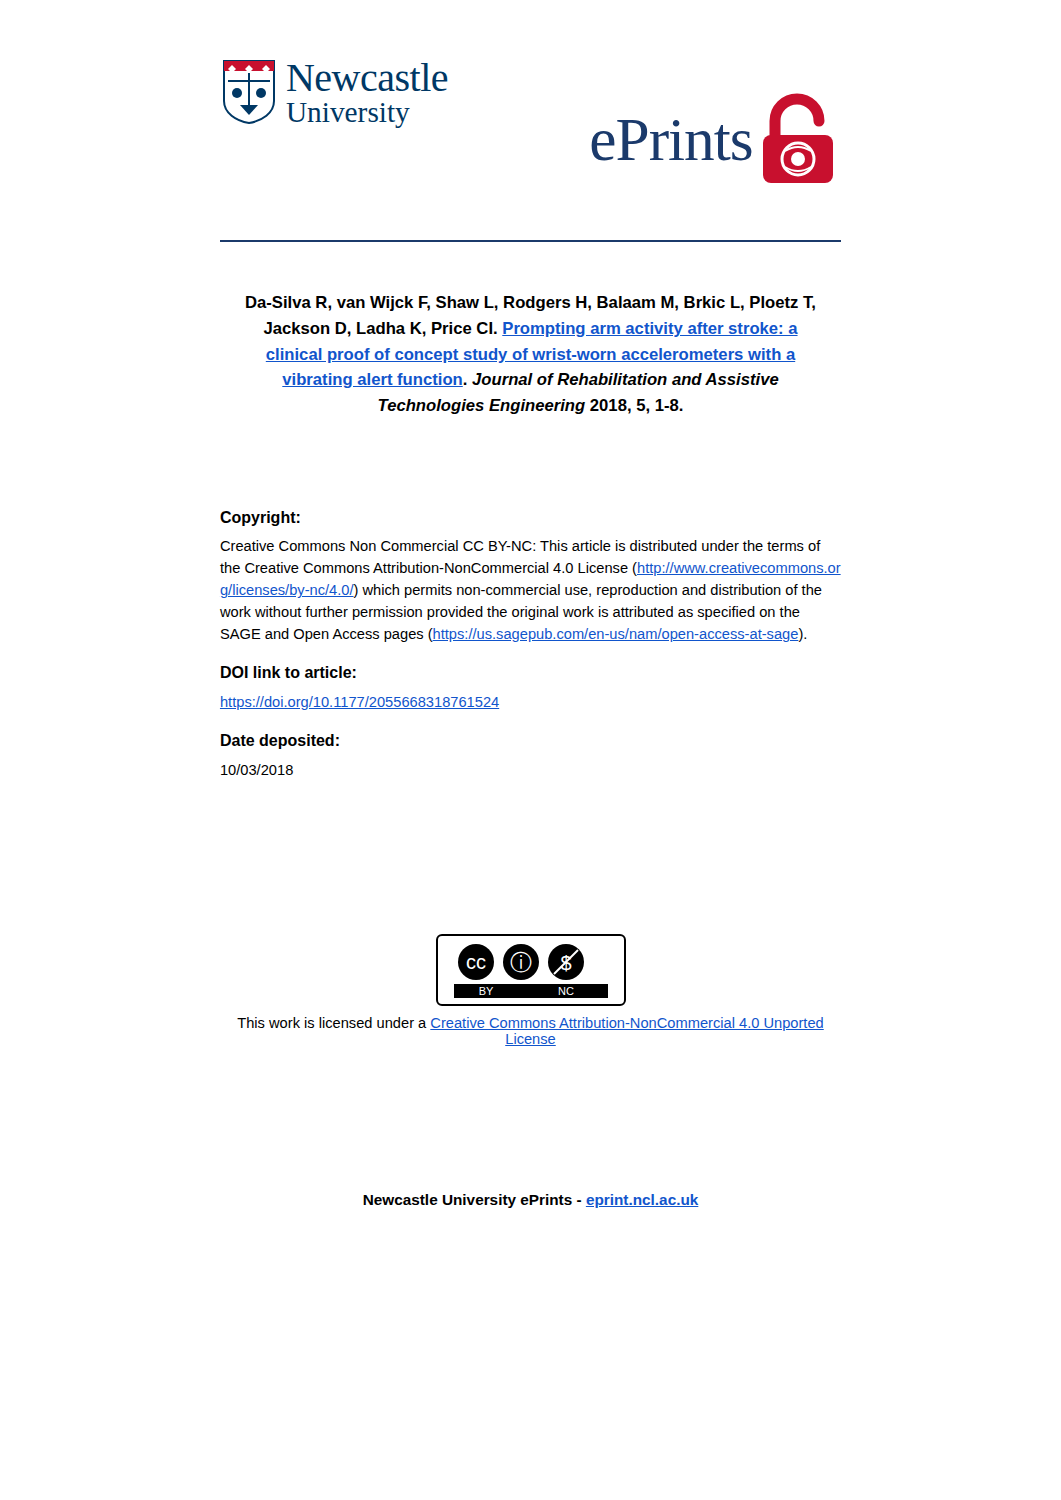Newcastle University
ePrints
Da-Silva R, van Wijck F, Shaw L, Rodgers H, Balaam M, Brkic L, Ploetz T, Jackson D, Ladha K, Price CI. Prompting arm activity after stroke: a clinical proof of concept study of wrist-worn accelerometers with a vibrating alert function. Journal of Rehabilitation and Assistive Technologies Engineering 2018, 5, 1-8.
Copyright:
Creative Commons Non Commercial CC BY-NC: This article is distributed under the terms of the Creative Commons Attribution-NonCommercial 4.0 License (http://www.creativecommons.org/licenses/by-nc/4.0/) which permits non-commercial use, reproduction and distribution of the work without further permission provided the original work is attributed as specified on the SAGE and Open Access pages (https://us.sagepub.com/en-us/nam/open-access-at-sage).
DOI link to article:
https://doi.org/10.1177/2055668318761524
Date deposited:
10/03/2018
cc ⓘ $ BY NC
This work is licensed under a Creative Commons Attribution-NonCommercial 4.0 Unported License
Newcastle University ePrints - eprint.ncl.ac.uk